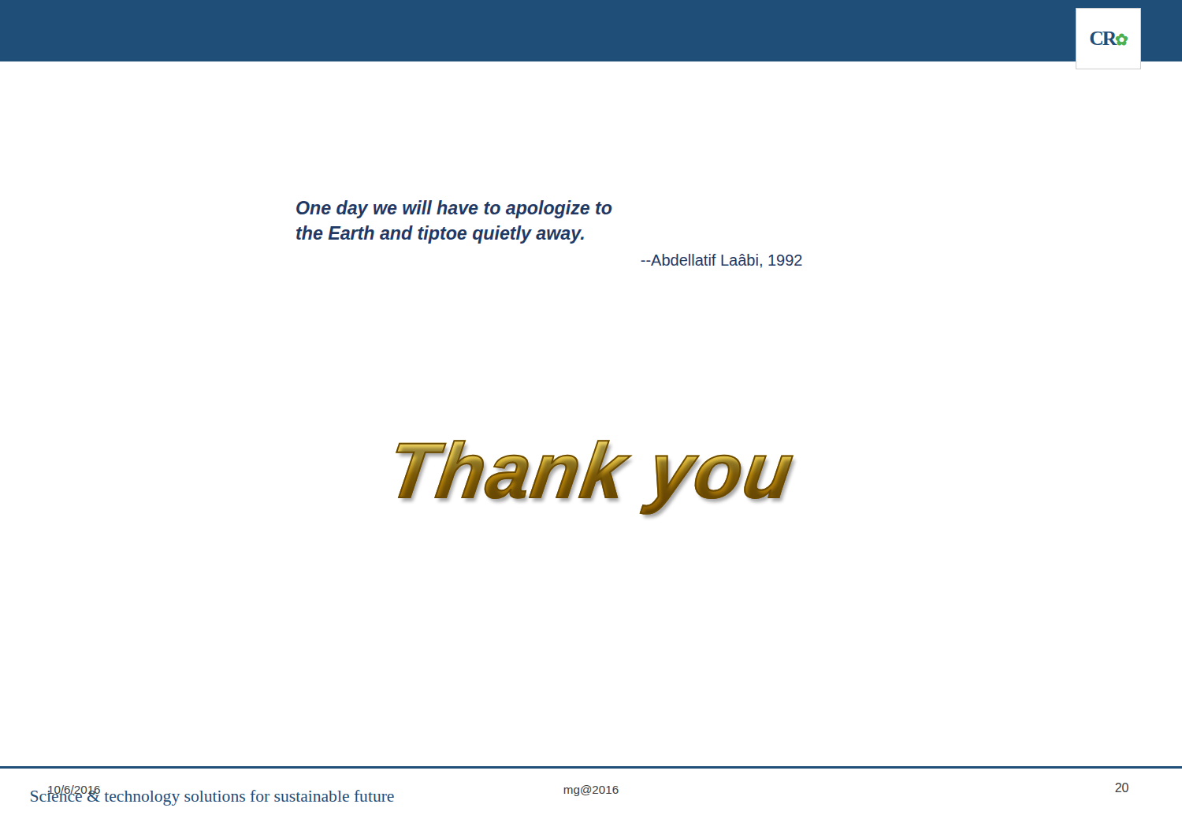CR✿
One day we will have to apologize to
the Earth and tiptoe quietly away.
--Abdellatif Laâbi, 1992
Thank you
10/6/2016 Science & technology solutions for sustainable future mg@2016 20